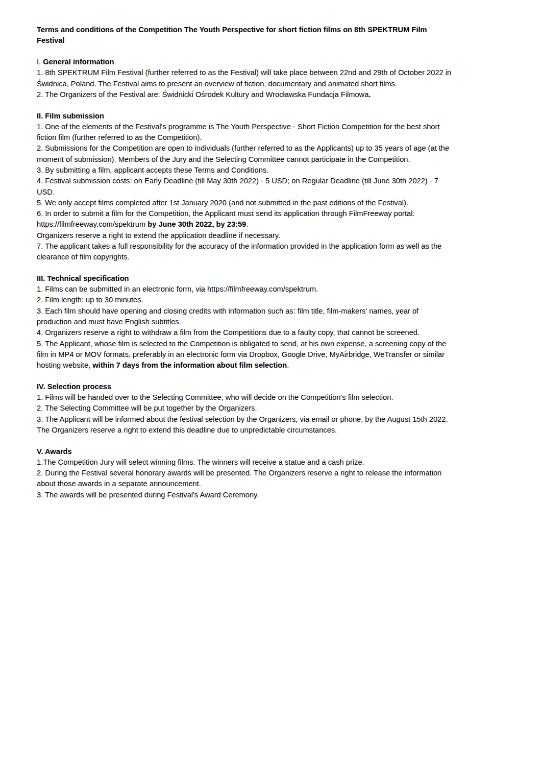Terms and conditions of the Competition The Youth Perspective for short fiction films on 8th SPEKTRUM Film Festival
I. General information
1. 8th SPEKTRUM Film Festival (further referred to as the Festival) will take place between 22nd and 29th of October 2022 in Świdnica, Poland. The Festival aims to present an overview of fiction, documentary and animated short films.
2. The Organizers of the Festival are: Świdnicki Ośrodek Kultury and Wrocławska Fundacja Filmowa.
II. Film submission
1. One of the elements of the Festival's programme is The Youth Perspective - Short Fiction Competition for the best short fiction film (further referred to as the Competition).
2. Submissions for the Competition are open to individuals (further referred to as the Applicants) up to 35 years of age (at the moment of submission). Members of the Jury and the Selecting Committee cannot participate in the Competition.
3. By submitting a film, applicant accepts these Terms and Conditions.
4. Festival submission costs: on Early Deadline (till May 30th 2022) - 5 USD; on Regular Deadline (till June 30th 2022) - 7 USD.
5. We only accept films completed after 1st January 2020 (and not submitted in the past editions of the Festival).
6. In order to submit a film for the Competition, the Applicant must send its application through FilmFreeway portal: https://filmfreeway.com/spektrum by June 30th 2022, by 23:59.
Organizers reserve a right to extend the application deadline if necessary.
7. The applicant takes a full responsibility for the accuracy of the information provided in the application form as well as the clearance of film copyrights.
III. Technical specification
1. Films can be submitted in an electronic form, via https://filmfreeway.com/spektrum.
2. Film length: up to 30 minutes.
3. Each film should have opening and closing credits with information such as: film title, film-makers' names, year of production and must have English subtitles.
4. Organizers reserve a right to withdraw a film from the Competitions due to a faulty copy, that cannot be screened.
5. The Applicant, whose film is selected to the Competition is obligated to send, at his own expense, a screening copy of the film in MP4 or MOV formats, preferably in an electronic form via Dropbox, Google Drive, MyAirbridge, WeTransfer or similar hosting website, within 7 days from the information about film selection.
IV. Selection process
1. Films will be handed over to the Selecting Committee, who will decide on the Competition's film selection.
2. The Selecting Committee will be put together by the Organizers.
3. The Applicant will be informed about the festival selection by the Organizers, via email or phone, by the August 15th 2022. The Organizers reserve a right to extend this deadline due to unpredictable circumstances.
V. Awards
1.The Competition Jury will select winning films. The winners will receive a statue and a cash prize.
2. During the Festival several honorary awards will be presented. The Organizers reserve a right to release the information about those awards in a separate announcement.
3. The awards will be presented during Festival's Award Ceremony.